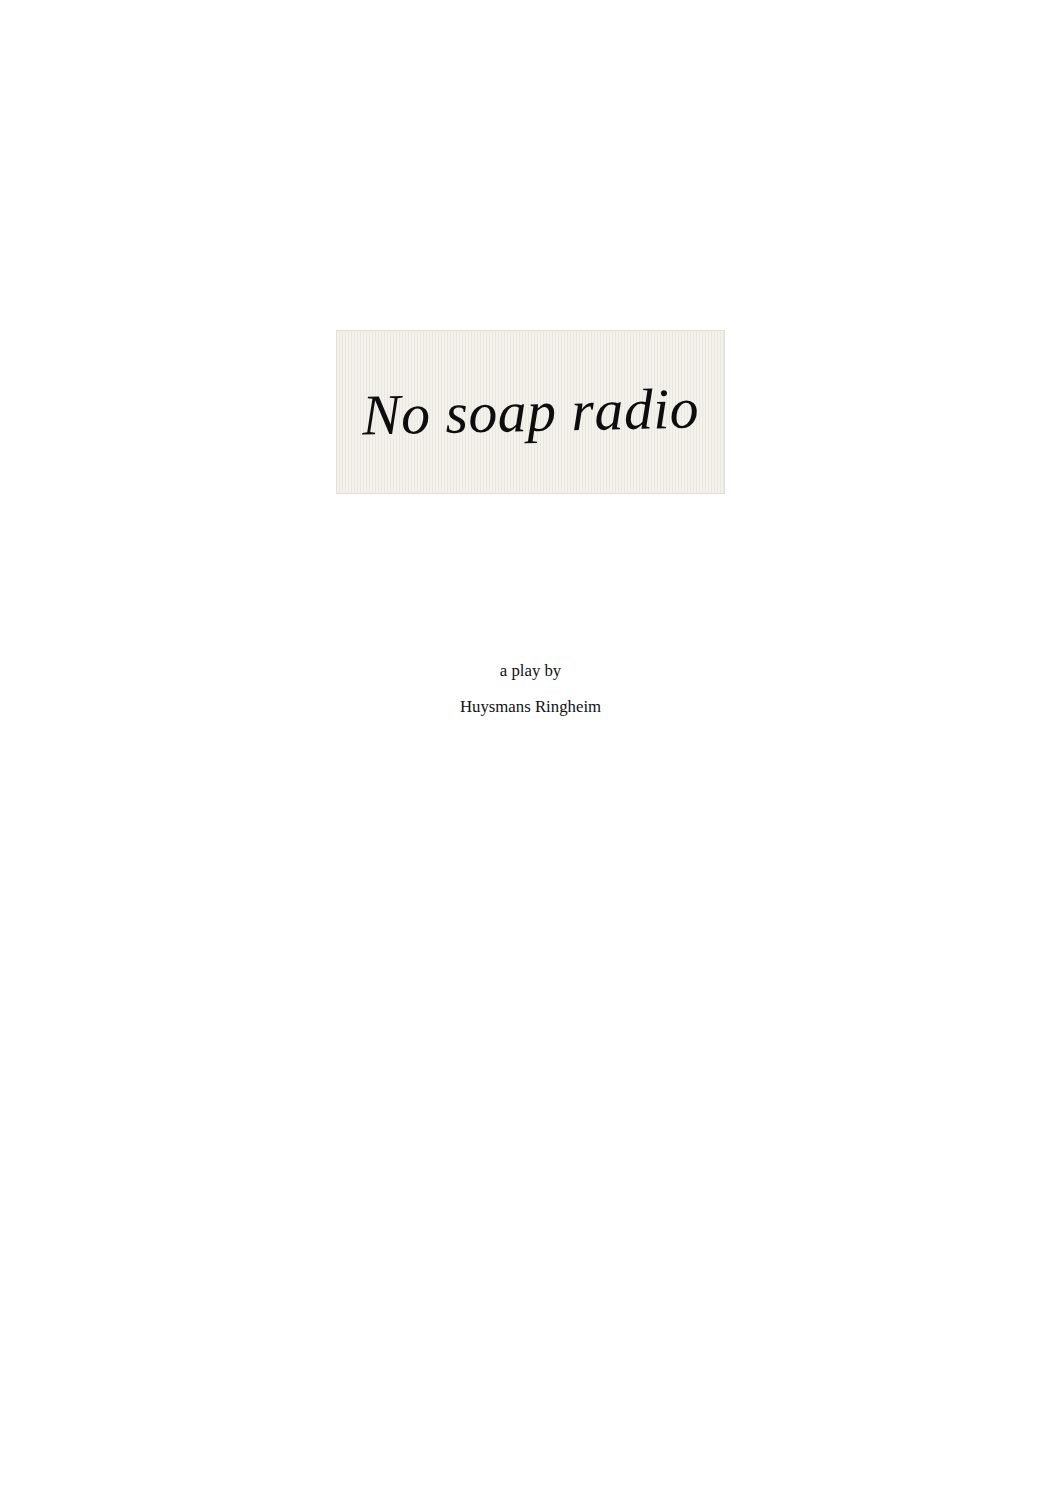No soap radio
a play by Huysmans Ringheim